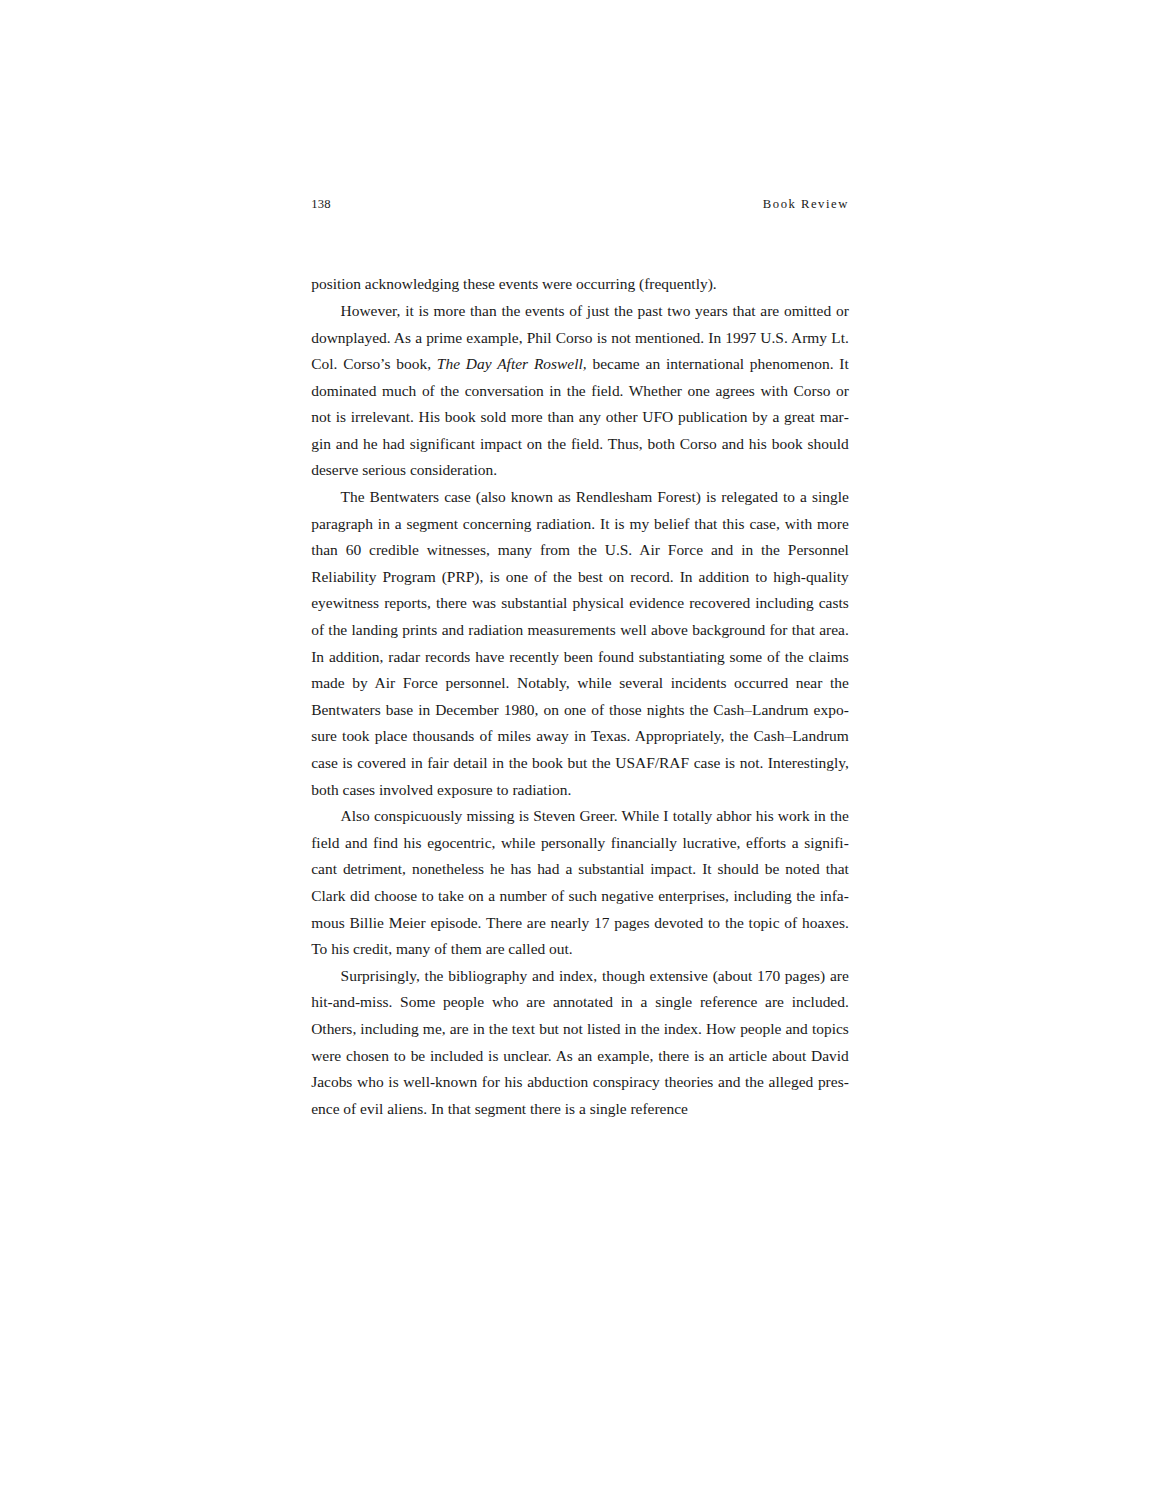138 Book Review
position acknowledging these events were occurring (frequently).
However, it is more than the events of just the past two years that are omitted or downplayed. As a prime example, Phil Corso is not mentioned. In 1997 U.S. Army Lt. Col. Corso’s book, The Day After Roswell, became an international phenomenon. It dominated much of the conversation in the field. Whether one agrees with Corso or not is irrelevant. His book sold more than any other UFO publication by a great margin and he had significant impact on the field. Thus, both Corso and his book should deserve serious consideration.
The Bentwaters case (also known as Rendlesham Forest) is relegated to a single paragraph in a segment concerning radiation. It is my belief that this case, with more than 60 credible witnesses, many from the U.S. Air Force and in the Personnel Reliability Program (PRP), is one of the best on record. In addition to high-quality eyewitness reports, there was substantial physical evidence recovered including casts of the landing prints and radiation measurements well above background for that area. In addition, radar records have recently been found substantiating some of the claims made by Air Force personnel. Notably, while several incidents occurred near the Bentwaters base in December 1980, on one of those nights the Cash–Landrum exposure took place thousands of miles away in Texas. Appropriately, the Cash–Landrum case is covered in fair detail in the book but the USAF/RAF case is not. Interestingly, both cases involved exposure to radiation.
Also conspicuously missing is Steven Greer. While I totally abhor his work in the field and find his egocentric, while personally financially lucrative, efforts a significant detriment, nonetheless he has had a substantial impact. It should be noted that Clark did choose to take on a number of such negative enterprises, including the infamous Billie Meier episode. There are nearly 17 pages devoted to the topic of hoaxes. To his credit, many of them are called out.
Surprisingly, the bibliography and index, though extensive (about 170 pages) are hit-and-miss. Some people who are annotated in a single reference are included. Others, including me, are in the text but not listed in the index. How people and topics were chosen to be included is unclear. As an example, there is an article about David Jacobs who is well-known for his abduction conspiracy theories and the alleged presence of evil aliens. In that segment there is a single reference